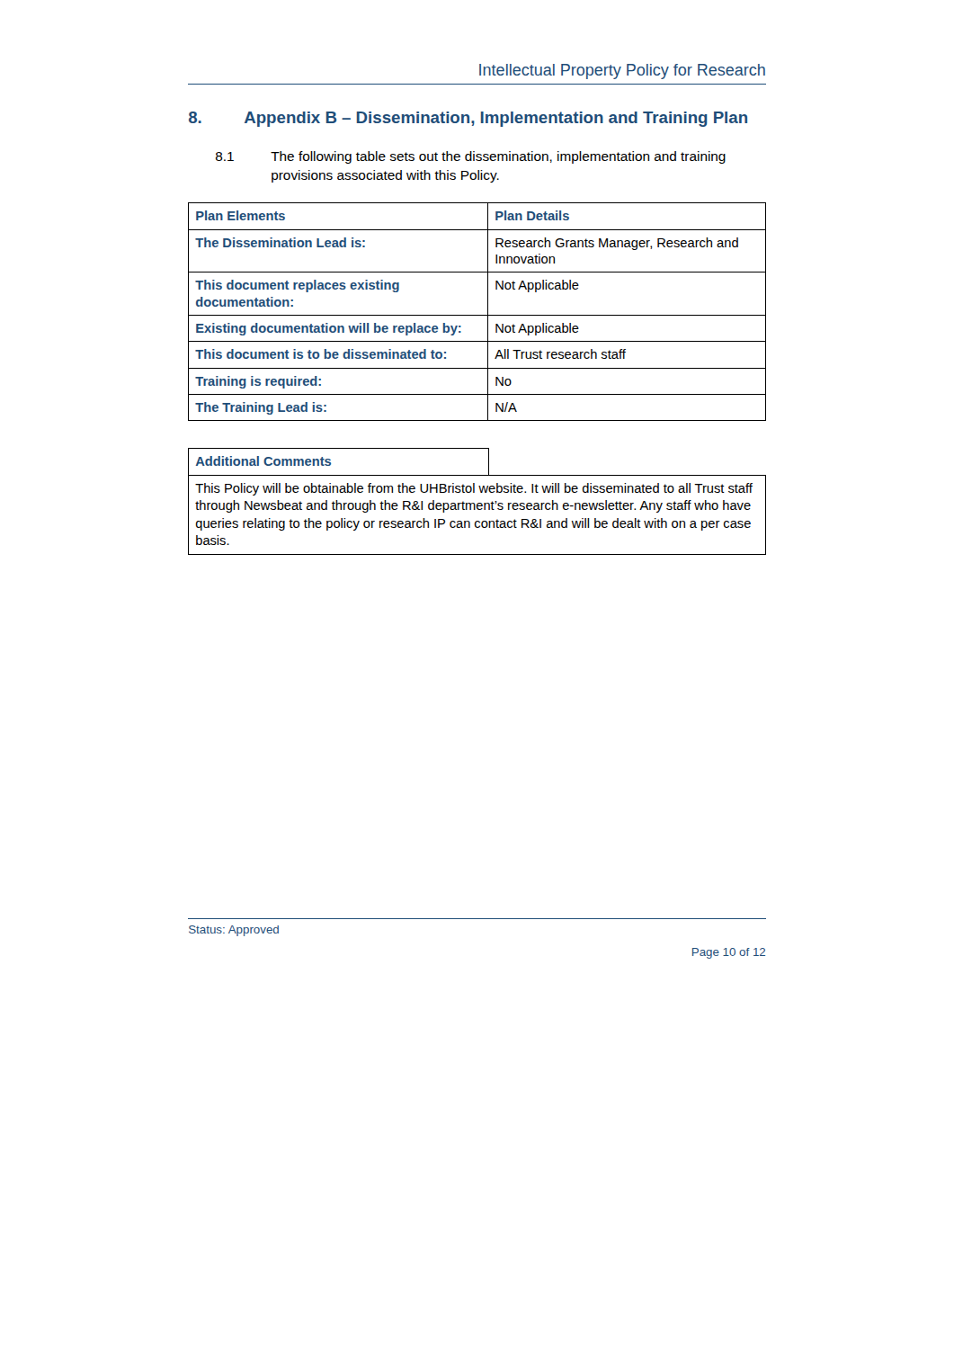Intellectual Property Policy for Research
8. Appendix B – Dissemination, Implementation and Training Plan
8.1
The following table sets out the dissemination, implementation and training provisions associated with this Policy.
| Plan Elements | Plan Details |
| The Dissemination Lead is: | Research Grants Manager, Research and Innovation |
| This document replaces existing documentation: | Not Applicable |
| Existing documentation will be replace by: | Not Applicable |
| This document is to be disseminated to: | All Trust research staff |
| Training is required: | No |
| The Training Lead is: | N/A |
| Additional Comments | |
| This Policy will be obtainable from the UHBristol website. It will be disseminated to all Trust staff through Newsbeat and through the R&I department’s research e-newsletter. Any staff who have queries relating to the policy or research IP can contact R&I and will be dealt with on a per case basis. |
Status: Approved
Page 10 of 12